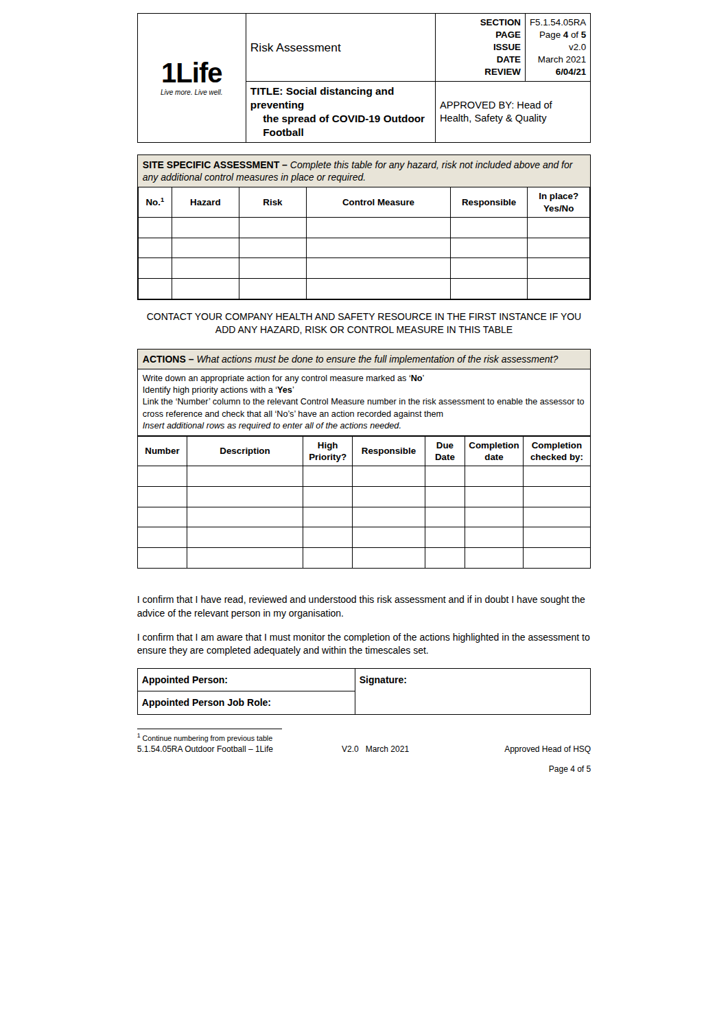| 1Life Live more. Live well. | Risk Assessment | SECTION PAGE ISSUE DATE REVIEW | F5.1.54.05RA Page 4 of 5 v2.0 March 2021 6/04/21 |
| TITLE: Social distancing and preventing the spread of COVID-19 Outdoor Football | APPROVED BY: Head of Health, Safety & Quality |
SITE SPECIFIC ASSESSMENT – Complete this table for any hazard, risk not included above and for any additional control measures in place or required.
| No. 1 | Hazard | Risk | Control Measure | Responsible | In place? Yes/No |
| --- | --- | --- | --- | --- | --- |
CONTACT YOUR COMPANY HEALTH AND SAFETY RESOURCE IN THE FIRST INSTANCE IF YOU
ADD ANY HAZARD, RISK OR CONTROL MEASURE IN THIS TABLE
ACTIONS – What actions must be done to ensure the full implementation of the risk assessment?
Write down an appropriate action for any control measure marked as ‘No’
Identify high priority actions with a ‘Yes’
Link the ‘Number’ column to the relevant Control Measure number in the risk assessment to enable the assessor to cross reference and check that all ‘No’s’ have an action recorded against them
Insert additional rows as required to enter all of the actions needed.
| Number | Description | High Priority? | Responsible | Due Date | Completion date | Completion checked by: |
| --- | --- | --- | --- | --- | --- | --- |
I confirm that I have read, reviewed and understood this risk assessment and if in doubt I have sought the advice of the relevant person in my organisation.
I confirm that I am aware that I must monitor the completion of the actions highlighted in the assessment to ensure they are completed adequately and within the timescales set.
| Appointed Person: | Signature: |
| Appointed Person Job Role: |
1 Continue numbering from previous table
| 5.1.54.05RA Outdoor Football – 1Life | V2.0 March 2021 | Approved Head of HSQ |
Page 4 of 5